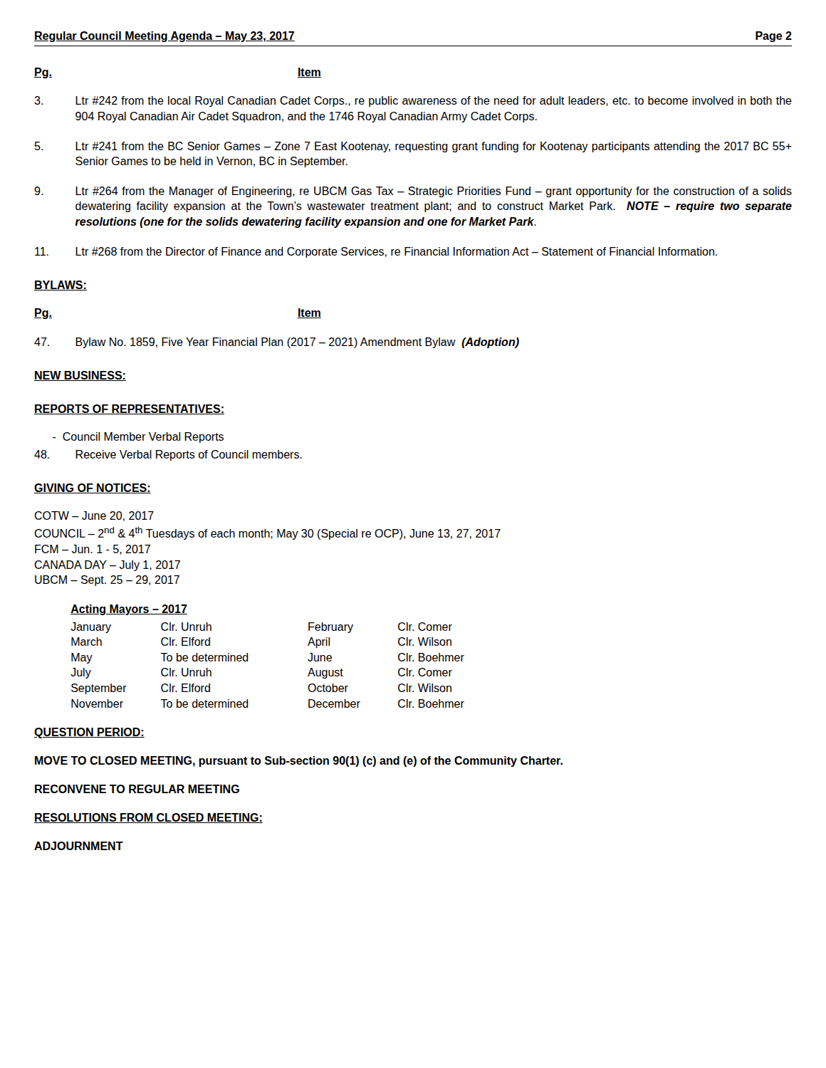Regular Council Meeting Agenda – May 23, 2017 Page 2
Pg. Item
3. Ltr #242 from the local Royal Canadian Cadet Corps., re public awareness of the need for adult leaders, etc. to become involved in both the 904 Royal Canadian Air Cadet Squadron, and the 1746 Royal Canadian Army Cadet Corps.
5. Ltr #241 from the BC Senior Games – Zone 7 East Kootenay, requesting grant funding for Kootenay participants attending the 2017 BC 55+ Senior Games to be held in Vernon, BC in September.
9. Ltr #264 from the Manager of Engineering, re UBCM Gas Tax – Strategic Priorities Fund – grant opportunity for the construction of a solids dewatering facility expansion at the Town’s wastewater treatment plant; and to construct Market Park. NOTE – require two separate resolutions (one for the solids dewatering facility expansion and one for Market Park.
11. Ltr #268 from the Director of Finance and Corporate Services, re Financial Information Act – Statement of Financial Information.
BYLAWS:
Pg. Item
47. Bylaw No. 1859, Five Year Financial Plan (2017 – 2021) Amendment Bylaw (Adoption)
NEW BUSINESS:
REPORTS OF REPRESENTATIVES:
- Council Member Verbal Reports
48. Receive Verbal Reports of Council members.
GIVING OF NOTICES:
COTW – June 20, 2017
COUNCIL – 2nd & 4th Tuesdays of each month; May 30 (Special re OCP), June 13, 27, 2017
FCM – Jun. 1 - 5, 2017
CANADA DAY – July 1, 2017
UBCM – Sept. 25 – 29, 2017
Acting Mayors – 2017
| January | Clr. Unruh | February | Clr. Comer |
| March | Clr. Elford | April | Clr. Wilson |
| May | To be determined | June | Clr. Boehmer |
| July | Clr. Unruh | August | Clr. Comer |
| September | Clr. Elford | October | Clr. Wilson |
| November | To be determined | December | Clr. Boehmer |
QUESTION PERIOD:
MOVE TO CLOSED MEETING, pursuant to Sub-section 90(1) (c) and (e) of the Community Charter.
RECONVENE TO REGULAR MEETING
RESOLUTIONS FROM CLOSED MEETING:
ADJOURNMENT